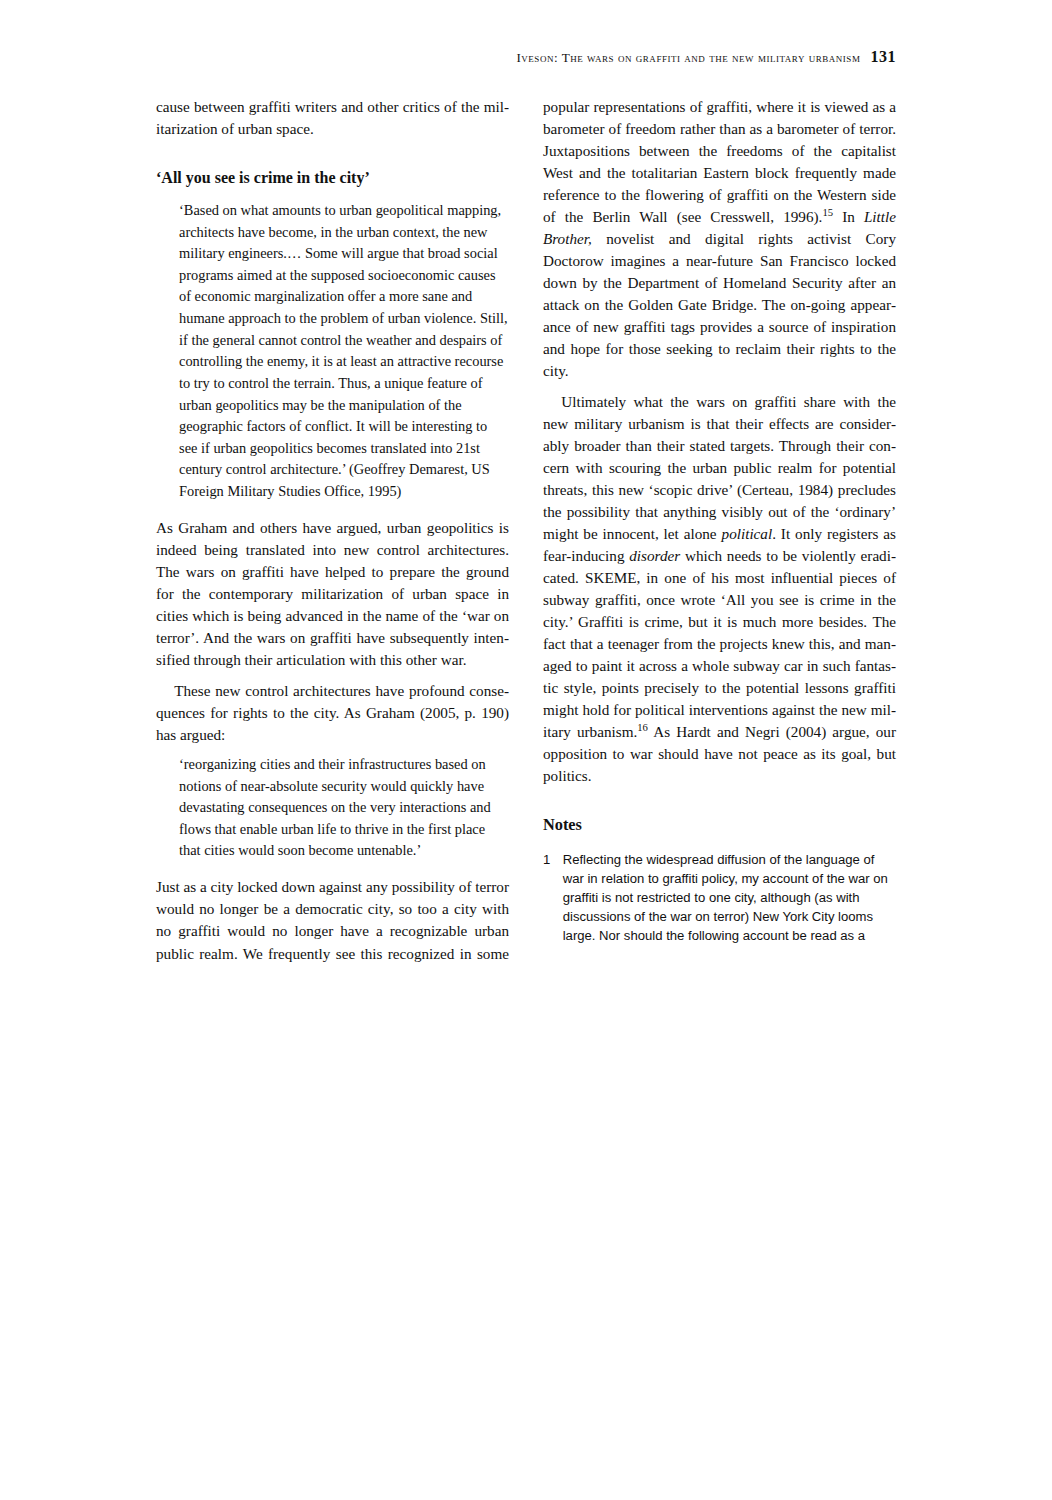Iveson: The wars on graffiti and the new military urbanism131
cause between graffiti writers and other critics of the militarization of urban space.
‘All you see is crime in the city’
‘Based on what amounts to urban geopolitical mapping, architects have become, in the urban context, the new military engineers.… Some will argue that broad social programs aimed at the supposed socioeconomic causes of economic marginalization offer a more sane and humane approach to the problem of urban violence. Still, if the general cannot control the weather and despairs of controlling the enemy, it is at least an attractive recourse to try to control the terrain. Thus, a unique feature of urban geopolitics may be the manipulation of the geographic factors of conflict. It will be interesting to see if urban geopolitics becomes translated into 21st century control architecture.’ (Geoffrey Demarest, US Foreign Military Studies Office, 1995)
As Graham and others have argued, urban geopolitics is indeed being translated into new control architectures. The wars on graffiti have helped to prepare the ground for the contemporary militarization of urban space in cities which is being advanced in the name of the ‘war on terror’. And the wars on graffiti have subsequently intensified through their articulation with this other war.
These new control architectures have profound consequences for rights to the city. As Graham (2005, p. 190) has argued:
‘reorganizing cities and their infrastructures based on notions of near-absolute security would quickly have devastating consequences on the very interactions and flows that enable urban life to thrive in the first place that cities would soon become untenable.’
Just as a city locked down against any possibility of terror would no longer be a democratic city, so too a city with no graffiti would no longer have a recognizable urban public realm. We frequently see this recognized in some popular representations of graffiti, where it is viewed as a barometer of freedom rather than as a barometer of terror. Juxtapositions between the freedoms of the capitalist West and the totalitarian Eastern block frequently made reference to the flowering of graffiti on the Western side of the Berlin Wall (see Cresswell, 1996).15 In Little Brother, novelist and digital rights activist Cory Doctorow imagines a near-future San Francisco locked down by the Department of Homeland Security after an attack on the Golden Gate Bridge. The on-going appearance of new graffiti tags provides a source of inspiration and hope for those seeking to reclaim their rights to the city.
Ultimately what the wars on graffiti share with the new military urbanism is that their effects are considerably broader than their stated targets. Through their concern with scouring the urban public realm for potential threats, this new ‘scopic drive’ (Certeau, 1984) precludes the possibility that anything visibly out of the ‘ordinary’ might be innocent, let alone political. It only registers as fear-inducing disorder which needs to be violently eradicated. SKEME, in one of his most influential pieces of subway graffiti, once wrote ‘All you see is crime in the city.’ Graffiti is crime, but it is much more besides. The fact that a teenager from the projects knew this, and managed to paint it across a whole subway car in such fantastic style, points precisely to the potential lessons graffiti might hold for political interventions against the new military urbanism.16 As Hardt and Negri (2004) argue, our opposition to war should have not peace as its goal, but politics.
Notes
1 Reflecting the widespread diffusion of the language of war in relation to graffiti policy, my account of the war on graffiti is not restricted to one city, although (as with discussions of the war on terror) New York City looms large. Nor should the following account be read as a